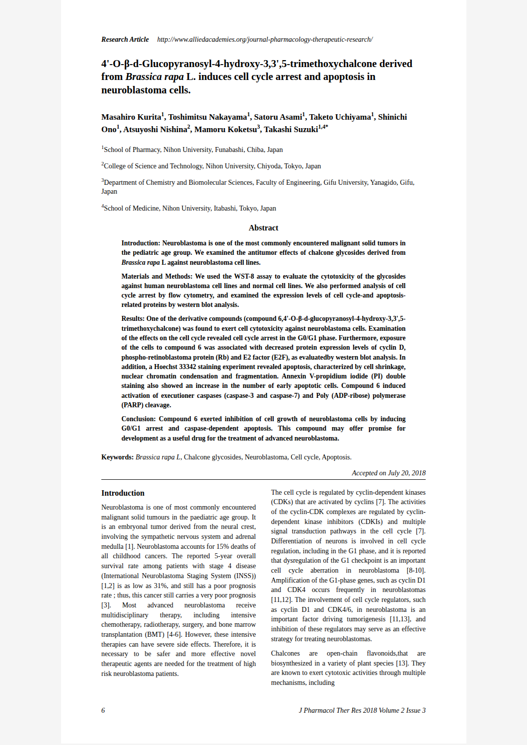Research Article http://www.alliedacademies.org/journal-pharmacology-therapeutic-research/
4'-O-β-d-Glucopyranosyl-4-hydroxy-3,3',5-trimethoxychalcone derived from Brassica rapa L. induces cell cycle arrest and apoptosis in neuroblastoma cells.
Masahiro Kurita1, Toshimitsu Nakayama1, Satoru Asami1, Taketo Uchiyama1, Shinichi Ono1, Atsuyoshi Nishina2, Mamoru Koketsu3, Takashi Suzuki1,4*
1School of Pharmacy, Nihon University, Funabashi, Chiba, Japan
2College of Science and Technology, Nihon University, Chiyoda, Tokyo, Japan
3Department of Chemistry and Biomolecular Sciences, Faculty of Engineering, Gifu University, Yanagido, Gifu, Japan
4School of Medicine, Nihon University, Itabashi, Tokyo, Japan
Abstract
Introduction: Neuroblastoma is one of the most commonly encountered malignant solid tumors in the pediatric age group. We examined the antitumor effects of chalcone glycosides derived from Brassica rapa L against neuroblastoma cell lines.
Materials and Methods: We used the WST-8 assay to evaluate the cytotoxicity of the glycosides against human neuroblastoma cell lines and normal cell lines. We also performed analysis of cell cycle arrest by flow cytometry, and examined the expression levels of cell cycle-and apoptosis-related proteins by western blot analysis.
Results: One of the derivative compounds (compound 6,4'-O-β-d-glucopyranosyl-4-hydroxy-3,3',5-trimethoxychalcone) was found to exert cell cytotoxicity against neuroblastoma cells. Examination of the effects on the cell cycle revealed cell cycle arrest in the G0/G1 phase. Furthermore, exposure of the cells to compound 6 was associated with decreased protein expression levels of cyclin D, phospho-retinoblastoma protein (Rb) and E2 factor (E2F), as evaluatedby western blot analysis. In addition, a Hoechst 33342 staining experiment revealed apoptosis, characterized by cell shrinkage, nuclear chromatin condensation and fragmentation. Annexin V-propidium iodide (PI) double staining also showed an increase in the number of early apoptotic cells. Compound 6 induced activation of executioner caspases (caspase-3 and caspase-7) and Poly (ADP-ribose) polymerase (PARP) cleavage.
Conclusion: Compound 6 exerted inhibition of cell growth of neuroblastoma cells by inducing G0/G1 arrest and caspase-dependent apoptosis. This compound may offer promise for development as a useful drug for the treatment of advanced neuroblastoma.
Keywords: Brassica rapa L, Chalcone glycosides, Neuroblastoma, Cell cycle, Apoptosis.
Accepted on July 20, 2018
Introduction
Neuroblastoma is one of most commonly encountered malignant solid tumours in the paediatric age group. It is an embryonal tumor derived from the neural crest, involving the sympathetic nervous system and adrenal medulla [1]. Neuroblastoma accounts for 15% deaths of all childhood cancers. The reported 5-year overall survival rate among patients with stage 4 disease (International Neuroblastoma Staging System (INSS)) [1,2] is as low as 31%, and still has a poor prognosis rate ; thus, this cancer still carries a very poor prognosis [3]. Most advanced neuroblastoma receive multidisciplinary therapy, including intensive chemotherapy, radiotherapy, surgery, and bone marrow transplantation (BMT) [4-6]. However, these intensive therapies can have severe side effects. Therefore, it is necessary to be safer and more effective novel therapeutic agents are needed for the treatment of high risk neuroblastoma patients.
The cell cycle is regulated by cyclin-dependent kinases (CDKs) that are activated by cyclins [7]. The activities of the cyclin-CDK complexes are regulated by cyclin-dependent kinase inhibitors (CDKIs) and multiple signal transduction pathways in the cell cycle [7]. Differentiation of neurons is involved in cell cycle regulation, including in the G1 phase, and it is reported that dysregulation of the G1 checkpoint is an important cell cycle aberration in neuroblastoma [8-10]. Amplification of the G1-phase genes, such as cyclin D1 and CDK4 occurs frequently in neuroblastomas [11,12]. The involvement of cell cycle regulators, such as cyclin D1 and CDK4/6, in neuroblastoma is an important factor driving tumorigenesis [11,13], and inhibition of these regulators may serve as an effective strategy for treating neuroblastomas.
Chalcones are open-chain flavonoids,that are biosynthesized in a variety of plant species [13]. They are known to exert cytotoxic activities through multiple mechanisms, including
6 J Pharmacol Ther Res 2018 Volume 2 Issue 3